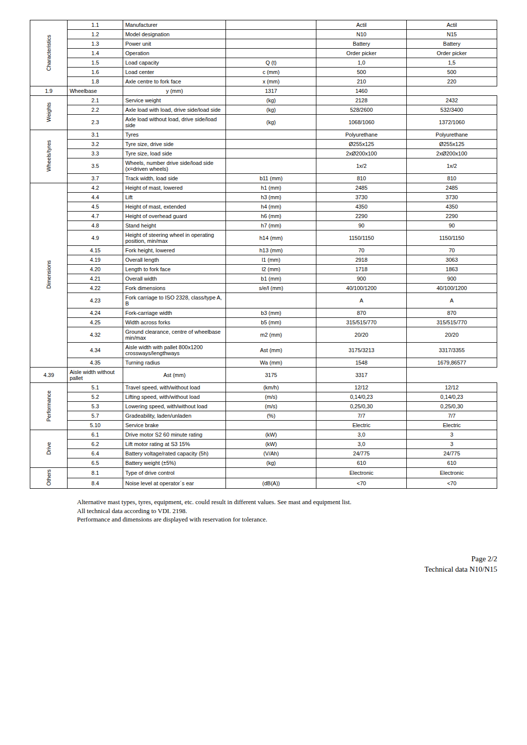| Characteristics | 1.1 | Manufacturer | | Actil | Actil |
| 1.2 | Model designation | | N10 | N15 |
| 1.3 | Power unit | | Battery | Battery |
| 1.4 | Operation | | Order picker | Order picker |
| 1.5 | Load capacity | Q (t) | 1,0 | 1,5 |
| 1.6 | Load center | c (mm) | 500 | 500 |
| 1.8 | Axle centre to fork face | x (mm) | 210 | 220 |
| 1.9 | Wheelbase | y (mm) | 1317 | 1460 |
| Weights | 2.1 | Service weight | (kg) | 2128 | 2432 |
| 2.2 | Axle load with load, drive side/load side | (kg) | 528/2600 | 532/3400 |
| 2.3 | Axle load without load, drive side/load side | (kg) | 1068/1060 | 1372/1060 |
| Wheels/tyres | 3.1 | Tyres | | Polyurethane | Polyurethane |
| 3.2 | Tyre size, drive side | | Ø255x125 | Ø255x125 |
| 3.3 | Tyre size, load side | | 2xØ200x100 | 2xØ200x100 |
| 3.5 | Wheels, number drive side/load side (x=driven wheels) | | 1x/2 | 1x/2 |
| 3.7 | Track width, load side | b11 (mm) | 810 | 810 |
| Dimensions | 4.2 | Height of mast, lowered | h1 (mm) | 2485 | 2485 |
| 4.4 | Lift | h3 (mm) | 3730 | 3730 |
| 4.5 | Height of mast, extended | h4 (mm) | 4350 | 4350 |
| 4.7 | Height of overhead guard | h6 (mm) | 2290 | 2290 |
| 4.8 | Stand height | h7 (mm) | 90 | 90 |
| 4.9 | Height of steering wheel in operating position, min/max | h14 (mm) | 1150/1150 | 1150/1150 |
| 4.15 | Fork height, lowered | h13 (mm) | 70 | 70 |
| 4.19 | Overall length | l1 (mm) | 2918 | 3063 |
| 4.20 | Length to fork face | l2 (mm) | 1718 | 1863 |
| 4.21 | Overall width | b1 (mm) | 900 | 900 |
| 4.22 | Fork dimensions | s/e/l (mm) | 40/100/1200 | 40/100/1200 |
| 4.23 | Fork carriage to ISO 2328, class/type A, B | | A | A |
| 4.24 | Fork-carriage width | b3 (mm) | 870 | 870 |
| 4.25 | Width across forks | b5 (mm) | 315/515/770 | 315/515/770 |
| 4.32 | Ground clearance, centre of wheelbase min/max | m2 (mm) | 20/20 | 20/20 |
| 4.34 | Aisle width with pallet 800x1200 crossways/lengthways | Ast (mm) | 3175/3213 | 3317/3355 |
| 4.35 | Turning radius | Wa (mm) | 1548 | 1679,86577 |
| 4.39 | Aisle width without pallet | Ast (mm) | 3175 | 3317 |
| Performance | 5.1 | Travel speed, with/without load | (km/h) | 12/12 | 12/12 |
| 5.2 | Lifting speed, with/without load | (m/s) | 0,14/0,23 | 0,14/0,23 |
| 5.3 | Lowering speed, with/without load | (m/s) | 0,25/0,30 | 0,25/0,30 |
| 5.7 | Gradeability, laden/unladen | (%) | 7/7 | 7/7 |
| 5.10 | Service brake | | Electric | Electric |
| Drive | 6.1 | Drive motor S2 60 minute rating | (kW) | 3,0 | 3 |
| 6.2 | Lift motor rating at S3 15% | (kW) | 3,0 | 3 |
| 6.4 | Battery voltage/rated capacity (5h) | (V/Ah) | 24/775 | 24/775 |
| 6.5 | Battery weight (±5%) | (kg) | 610 | 610 |
| Others | 8.1 | Type of drive control | | Electronic | Electronic |
| 8.4 | Noise level at operator´s ear | (dB(A)) | <70 | <70 |
Alternative mast types, tyres, equipment, etc. could result in different values. See mast and equipment list.
All technical data according to VDI. 2198.
Performance and dimensions are displayed with reservation for tolerance.
Page 2/2
Technical data N10/N15